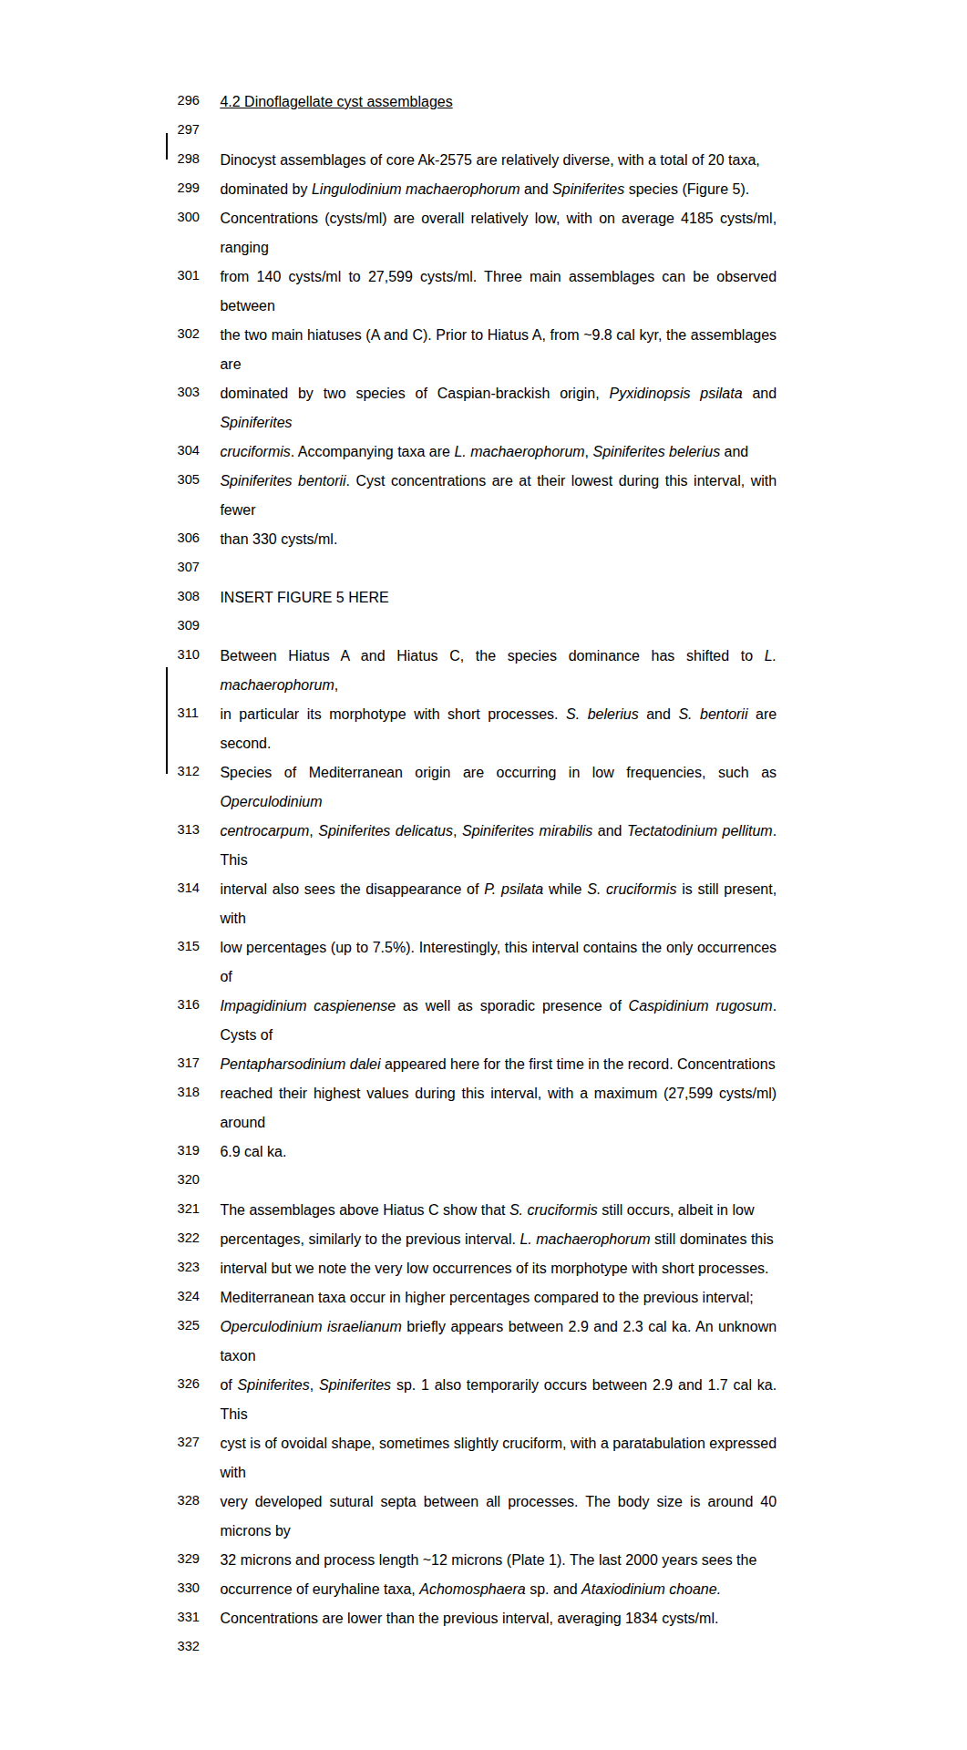296
4.2 Dinoflagellate cyst assemblages
297
298
Dinocyst assemblages of core Ak-2575 are relatively diverse, with a total of 20 taxa,
299
dominated by Lingulodinium machaerophorum and Spiniferites species (Figure 5).
300
Concentrations (cysts/ml) are overall relatively low, with on average 4185 cysts/ml, ranging
301
from 140 cysts/ml to 27,599 cysts/ml. Three main assemblages can be observed between
302
the two main hiatuses (A and C). Prior to Hiatus A, from ~9.8 cal kyr, the assemblages are
303
dominated by two species of Caspian-brackish origin, Pyxidinopsis psilata and Spiniferites
304
cruciformis. Accompanying taxa are L. machaerophorum, Spiniferites belerius and
305
Spiniferites bentorii. Cyst concentrations are at their lowest during this interval, with fewer
306
than 330 cysts/ml.
307
308
INSERT FIGURE 5 HERE
309
310
Between Hiatus A and Hiatus C, the species dominance has shifted to L. machaerophorum,
311
in particular its morphotype with short processes. S. belerius and S. bentorii are second.
312
Species of Mediterranean origin are occurring in low frequencies, such as Operculodinium
313
centrocarpum, Spiniferites delicatus, Spiniferites mirabilis and Tectatodinium pellitum. This
314
interval also sees the disappearance of P. psilata while S. cruciformis is still present, with
315
low percentages (up to 7.5%). Interestingly, this interval contains the only occurrences of
316
Impagidinium caspienense as well as sporadic presence of Caspidinium rugosum. Cysts of
317
Pentapharsodinium dalei appeared here for the first time in the record. Concentrations
318
reached their highest values during this interval, with a maximum (27,599 cysts/ml) around
319
6.9 cal ka.
320
321
The assemblages above Hiatus C show that S. cruciformis still occurs, albeit in low
322
percentages, similarly to the previous interval. L. machaerophorum still dominates this
323
interval but we note the very low occurrences of its morphotype with short processes.
324
Mediterranean taxa occur in higher percentages compared to the previous interval;
325
Operculodinium israelianum briefly appears between 2.9 and 2.3 cal ka. An unknown taxon
326
of Spiniferites, Spiniferites sp. 1 also temporarily occurs between 2.9 and 1.7 cal ka. This
327
cyst is of ovoidal shape, sometimes slightly cruciform, with a paratabulation expressed with
328
very developed sutural septa between all processes. The body size is around 40 microns by
329
32 microns and process length ~12 microns (Plate 1). The last 2000 years sees the
330
occurrence of euryhaline taxa, Achomosphaera sp. and Ataxiodinium choane.
331
Concentrations are lower than the previous interval, averaging 1834 cysts/ml.
332